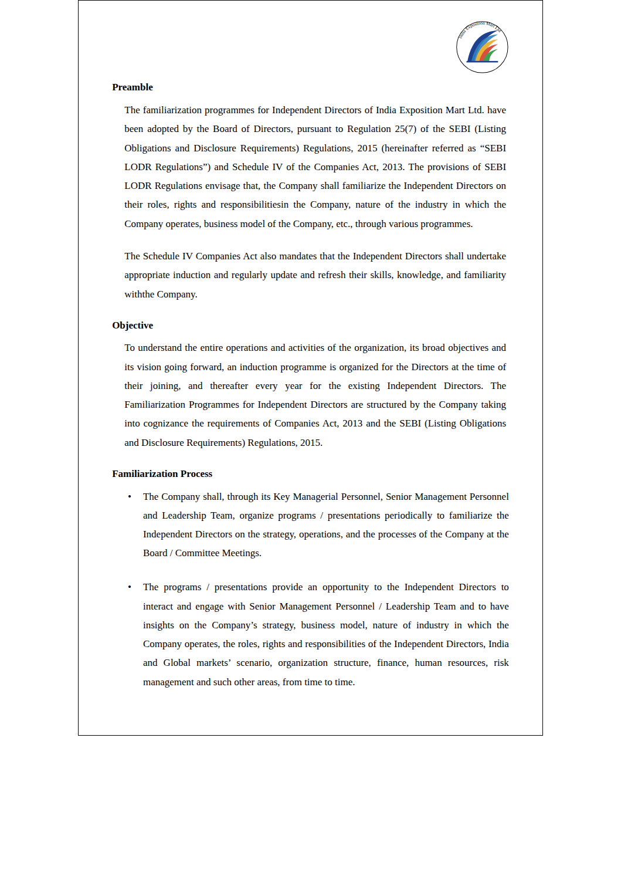India Exposition Mart Ltd
Preamble
The familiarization programmes for Independent Directors of India Exposition Mart Ltd. have been adopted by the Board of Directors, pursuant to Regulation 25(7) of the SEBI (Listing Obligations and Disclosure Requirements) Regulations, 2015 (hereinafter referred as “SEBI LODR Regulations”) and Schedule IV of the Companies Act, 2013. The provisions of SEBI LODR Regulations envisage that, the Company shall familiarize the Independent Directors on their roles, rights and responsibilitiesin the Company, nature of the industry in which the Company operates, business model of the Company, etc., through various programmes.
The Schedule IV Companies Act also mandates that the Independent Directors shall undertake appropriate induction and regularly update and refresh their skills, knowledge, and familiarity withthe Company.
Objective
To understand the entire operations and activities of the organization, its broad objectives and its vision going forward, an induction programme is organized for the Directors at the time of their joining, and thereafter every year for the existing Independent Directors. The Familiarization Programmes for Independent Directors are structured by the Company taking into cognizance the requirements of Companies Act, 2013 and the SEBI (Listing Obligations and Disclosure Requirements) Regulations, 2015.
Familiarization Process
The Company shall, through its Key Managerial Personnel, Senior Management Personnel and Leadership Team, organize programs / presentations periodically to familiarize the Independent Directors on the strategy, operations, and the processes of the Company at the Board / Committee Meetings.
The programs / presentations provide an opportunity to the Independent Directors to interact and engage with Senior Management Personnel / Leadership Team and to have insights on the Company’s strategy, business model, nature of industry in which the Company operates, the roles, rights and responsibilities of the Independent Directors, India and Global markets’ scenario, organization structure, finance, human resources, risk management and such other areas, from time to time.